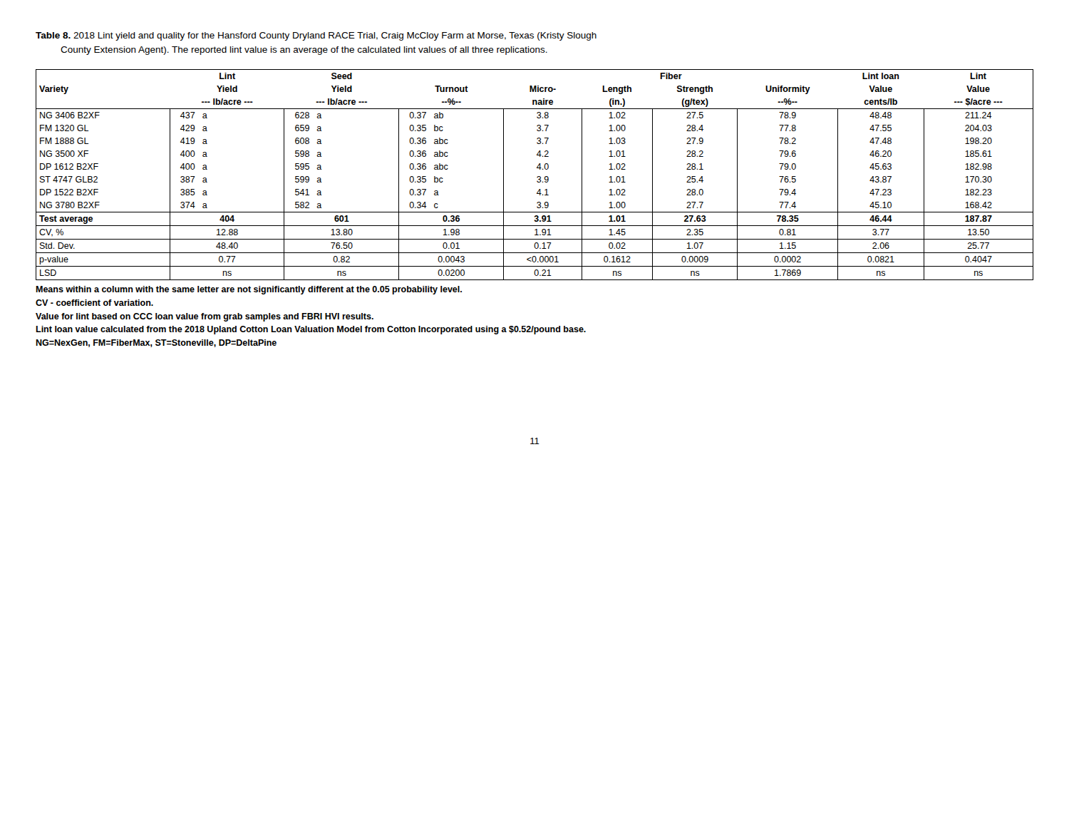Table 8. 2018 Lint yield and quality for the Hansford County Dryland RACE Trial, Craig McCloy Farm at Morse, Texas (Kristy Slough County Extension Agent). The reported lint value is an average of the calculated lint values of all three replications.
| | Lint | Seed | | Fiber | Lint loan | Lint |
| --- | --- | --- | --- | --- | --- | --- |
| Variety | Yield | Yield | Turnout | Micro- | Length | Strength | Uniformity | Value | Value |
| | --- lb/acre --- | --- lb/acre --- | --%-- | naire | (in.) | (g/tex) | --%-- | cents/lb | --- $/acre --- |
| NG 3406 B2XF | 437 a | 628 a | 0.37 ab | 3.8 | 1.02 | 27.5 | 78.9 | 48.48 | 211.24 |
| FM 1320 GL | 429 a | 659 a | 0.35 bc | 3.7 | 1.00 | 28.4 | 77.8 | 47.55 | 204.03 |
| FM 1888 GL | 419 a | 608 a | 0.36 abc | 3.7 | 1.03 | 27.9 | 78.2 | 47.48 | 198.20 |
| NG 3500 XF | 400 a | 598 a | 0.36 abc | 4.2 | 1.01 | 28.2 | 79.6 | 46.20 | 185.61 |
| DP 1612 B2XF | 400 a | 595 a | 0.36 abc | 4.0 | 1.02 | 28.1 | 79.0 | 45.63 | 182.98 |
| ST 4747 GLB2 | 387 a | 599 a | 0.35 bc | 3.9 | 1.01 | 25.4 | 76.5 | 43.87 | 170.30 |
| DP 1522 B2XF | 385 a | 541 a | 0.37 a | 4.1 | 1.02 | 28.0 | 79.4 | 47.23 | 182.23 |
| NG 3780 B2XF | 374 a | 582 a | 0.34 c | 3.9 | 1.00 | 27.7 | 77.4 | 45.10 | 168.42 |
| Test average | 404 | 601 | 0.36 | 3.91 | 1.01 | 27.63 | 78.35 | 46.44 | 187.87 |
| CV, % | 12.88 | 13.80 | 1.98 | 1.91 | 1.45 | 2.35 | 0.81 | 3.77 | 13.50 |
| Std. Dev. | 48.40 | 76.50 | 0.01 | 0.17 | 0.02 | 1.07 | 1.15 | 2.06 | 25.77 |
| p-value | 0.77 | 0.82 | 0.0043 | <0.0001 | 0.1612 | 0.0009 | 0.0002 | 0.0821 | 0.4047 |
| LSD | ns | ns | 0.0200 | 0.21 | ns | ns | 1.7869 | ns | ns |
Means within a column with the same letter are not significantly different at the 0.05 probability level.
CV - coefficient of variation.
Value for lint based on CCC loan value from grab samples and FBRI HVI results.
Lint loan value calculated from the 2018 Upland Cotton Loan Valuation Model from Cotton Incorporated using a $0.52/pound base.
NG=NexGen, FM=FiberMax, ST=Stoneville, DP=DeltaPine
11